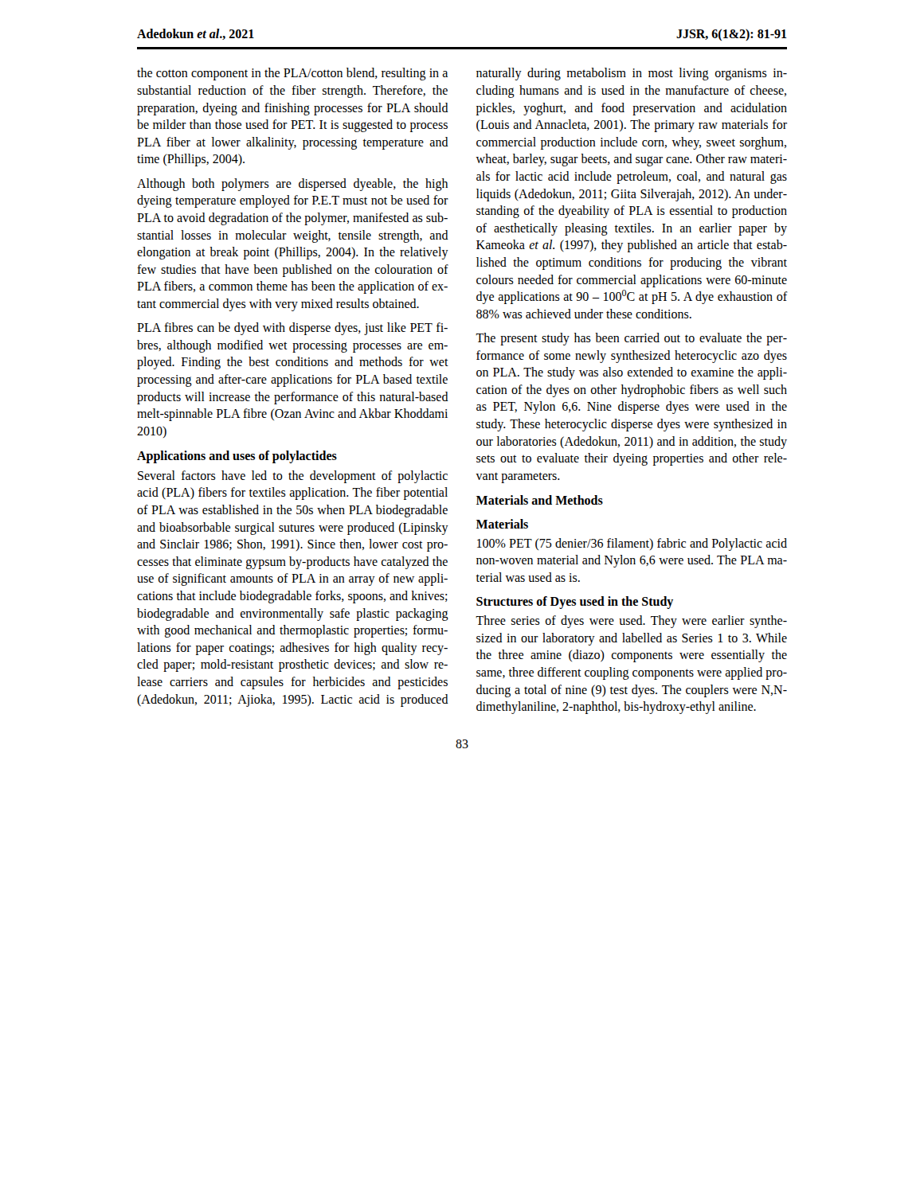Adedokun et al., 2021
JJSR, 6(1&2): 81-91
the cotton component in the PLA/cotton blend, resulting in a substantial reduction of the fiber strength. Therefore, the preparation, dyeing and finishing processes for PLA should be milder than those used for PET. It is suggested to process PLA fiber at lower alkalinity, processing temperature and time (Phillips, 2004).
Although both polymers are dispersed dyeable, the high dyeing temperature employed for P.E.T must not be used for PLA to avoid degradation of the polymer, manifested as substantial losses in molecular weight, tensile strength, and elongation at break point (Phillips, 2004). In the relatively few studies that have been published on the colouration of PLA fibers, a common theme has been the application of extant commercial dyes with very mixed results obtained.
PLA fibres can be dyed with disperse dyes, just like PET fibres, although modified wet processing processes are employed. Finding the best conditions and methods for wet processing and after-care applications for PLA based textile products will increase the performance of this natural-based melt-spinnable PLA fibre (Ozan Avinc and Akbar Khoddami 2010)
Applications and uses of polylactides
Several factors have led to the development of polylactic acid (PLA) fibers for textiles application. The fiber potential of PLA was established in the 50s when PLA biodegradable and bioabsorbable surgical sutures were produced (Lipinsky and Sinclair 1986; Shon, 1991). Since then, lower cost processes that eliminate gypsum by-products have catalyzed the use of significant amounts of PLA in an array of new applications that include biodegradable forks, spoons, and knives; biodegradable and environmentally safe plastic packaging with good mechanical and thermoplastic properties; formulations for paper coatings; adhesives for high quality recycled paper; mold-resistant prosthetic devices; and slow release carriers and capsules for herbicides and pesticides (Adedokun, 2011; Ajioka, 1995). Lactic acid is produced naturally during metabolism in most living organisms including humans and is used in the manufacture of cheese, pickles, yoghurt, and food preservation and acidulation (Louis and Annacleta, 2001). The primary raw materials for commercial production include corn, whey, sweet sorghum, wheat, barley, sugar beets, and sugar cane. Other raw materials for lactic acid include petroleum, coal, and natural gas liquids (Adedokun, 2011; Giita Silverajah, 2012). An understanding of the dyeability of PLA is essential to production of aesthetically pleasing textiles. In an earlier paper by Kameoka et al. (1997), they published an article that established the optimum conditions for producing the vibrant colours needed for commercial applications were 60-minute dye applications at 90 – 1000C at pH 5. A dye exhaustion of 88% was achieved under these conditions.
The present study has been carried out to evaluate the performance of some newly synthesized heterocyclic azo dyes on PLA. The study was also extended to examine the application of the dyes on other hydrophobic fibers as well such as PET, Nylon 6,6. Nine disperse dyes were used in the study. These heterocyclic disperse dyes were synthesized in our laboratories (Adedokun, 2011) and in addition, the study sets out to evaluate their dyeing properties and other relevant parameters.
Materials and Methods
Materials
100% PET (75 denier/36 filament) fabric and Polylactic acid non-woven material and Nylon 6,6 were used. The PLA material was used as is.
Structures of Dyes used in the Study
Three series of dyes were used. They were earlier synthesized in our laboratory and labelled as Series 1 to 3. While the three amine (diazo) components were essentially the same, three different coupling components were applied producing a total of nine (9) test dyes. The couplers were N,N-dimethylaniline, 2-naphthol, bis-hydroxy-ethyl aniline.
83